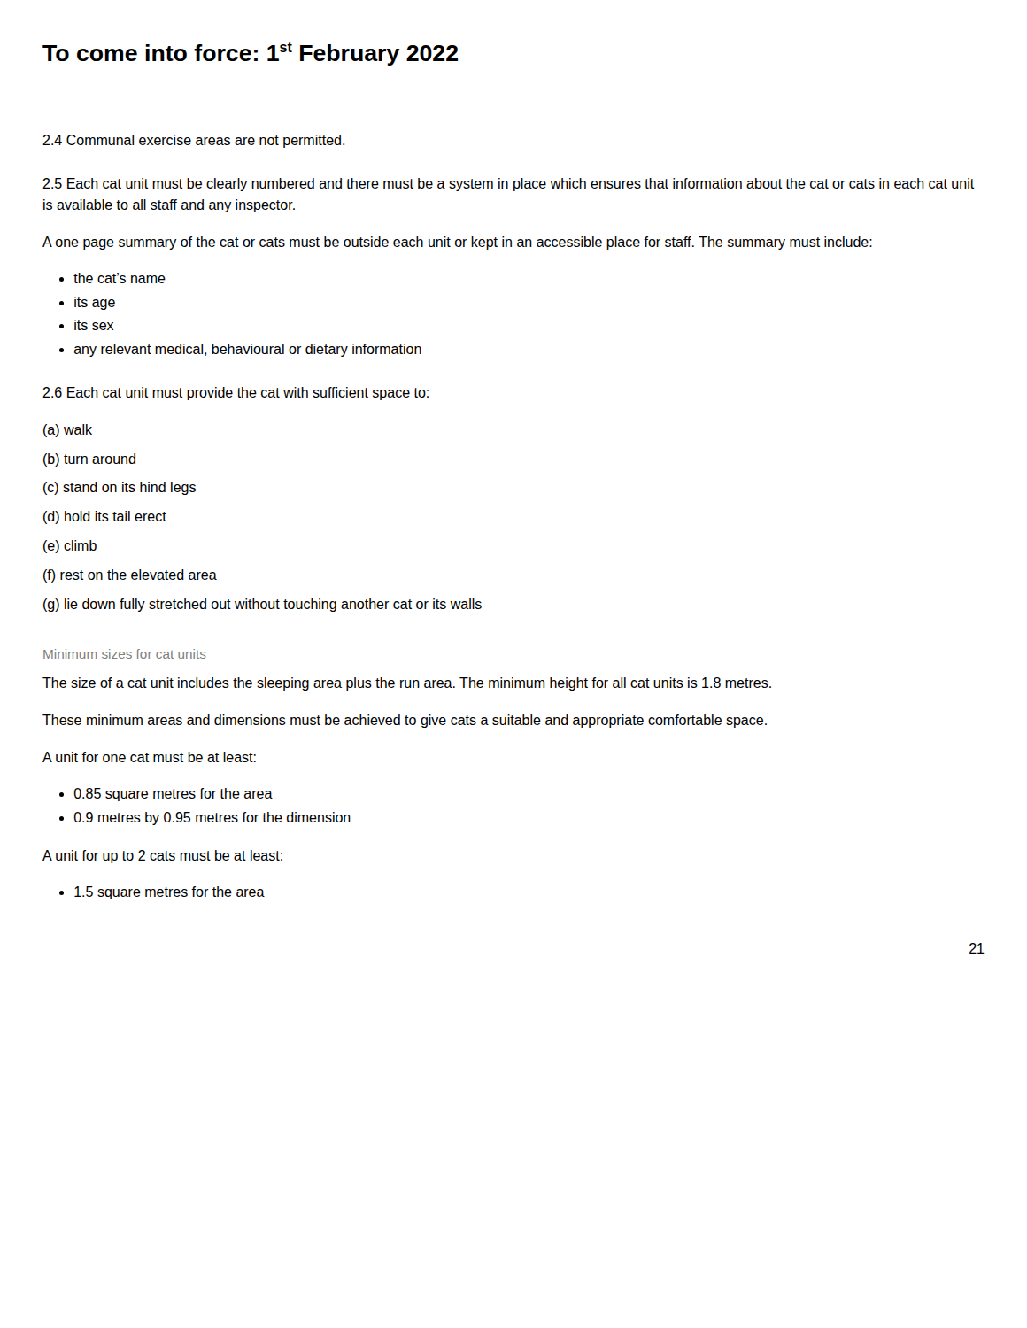To come into force: 1st February 2022
2.4 Communal exercise areas are not permitted.
2.5 Each cat unit must be clearly numbered and there must be a system in place which ensures that information about the cat or cats in each cat unit is available to all staff and any inspector.
A one page summary of the cat or cats must be outside each unit or kept in an accessible place for staff. The summary must include:
the cat’s name
its age
its sex
any relevant medical, behavioural or dietary information
2.6 Each cat unit must provide the cat with sufficient space to:
(a) walk
(b) turn around
(c) stand on its hind legs
(d) hold its tail erect
(e) climb
(f) rest on the elevated area
(g) lie down fully stretched out without touching another cat or its walls
Minimum sizes for cat units
The size of a cat unit includes the sleeping area plus the run area. The minimum height for all cat units is 1.8 metres.
These minimum areas and dimensions must be achieved to give cats a suitable and appropriate comfortable space.
A unit for one cat must be at least:
0.85 square metres for the area
0.9 metres by 0.95 metres for the dimension
A unit for up to 2 cats must be at least:
1.5 square metres for the area
21